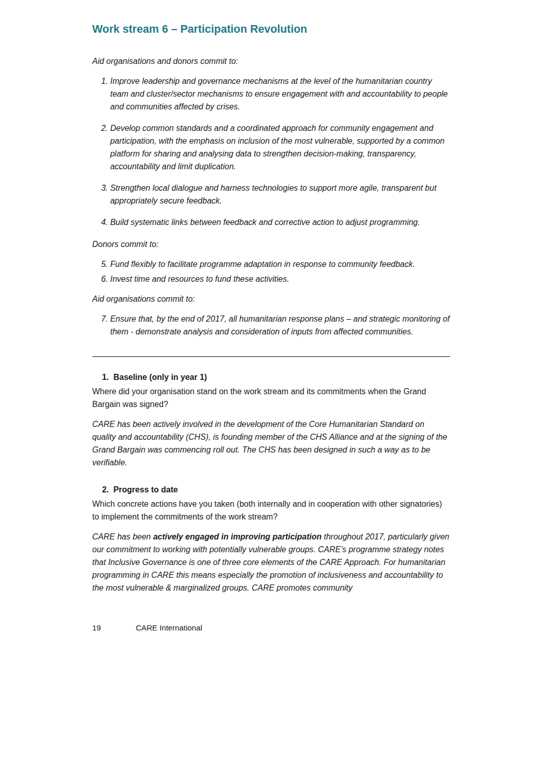Work stream 6 – Participation Revolution
Aid organisations and donors commit to:
Improve leadership and governance mechanisms at the level of the humanitarian country team and cluster/sector mechanisms to ensure engagement with and accountability to people and communities affected by crises.
Develop common standards and a coordinated approach for community engagement and participation, with the emphasis on inclusion of the most vulnerable, supported by a common platform for sharing and analysing data to strengthen decision-making, transparency, accountability and limit duplication.
Strengthen local dialogue and harness technologies to support more agile, transparent but appropriately secure feedback.
Build systematic links between feedback and corrective action to adjust programming.
Donors commit to:
Fund flexibly to facilitate programme adaptation in response to community feedback.
Invest time and resources to fund these activities.
Aid organisations commit to:
Ensure that, by the end of 2017, all humanitarian response plans – and strategic monitoring of them - demonstrate analysis and consideration of inputs from affected communities.
1. Baseline (only in year 1)
Where did your organisation stand on the work stream and its commitments when the Grand Bargain was signed?
CARE has been actively involved in the development of the Core Humanitarian Standard on quality and accountability (CHS), is founding member of the CHS Alliance and at the signing of the Grand Bargain was commencing roll out. The CHS has been designed in such a way as to be verifiable.
2. Progress to date
Which concrete actions have you taken (both internally and in cooperation with other signatories) to implement the commitments of the work stream?
CARE has been actively engaged in improving participation throughout 2017, particularly given our commitment to working with potentially vulnerable groups. CARE's programme strategy notes that Inclusive Governance is one of three core elements of the CARE Approach. For humanitarian programming in CARE this means especially the promotion of inclusiveness and accountability to the most vulnerable & marginalized groups. CARE promotes community
19 CARE International